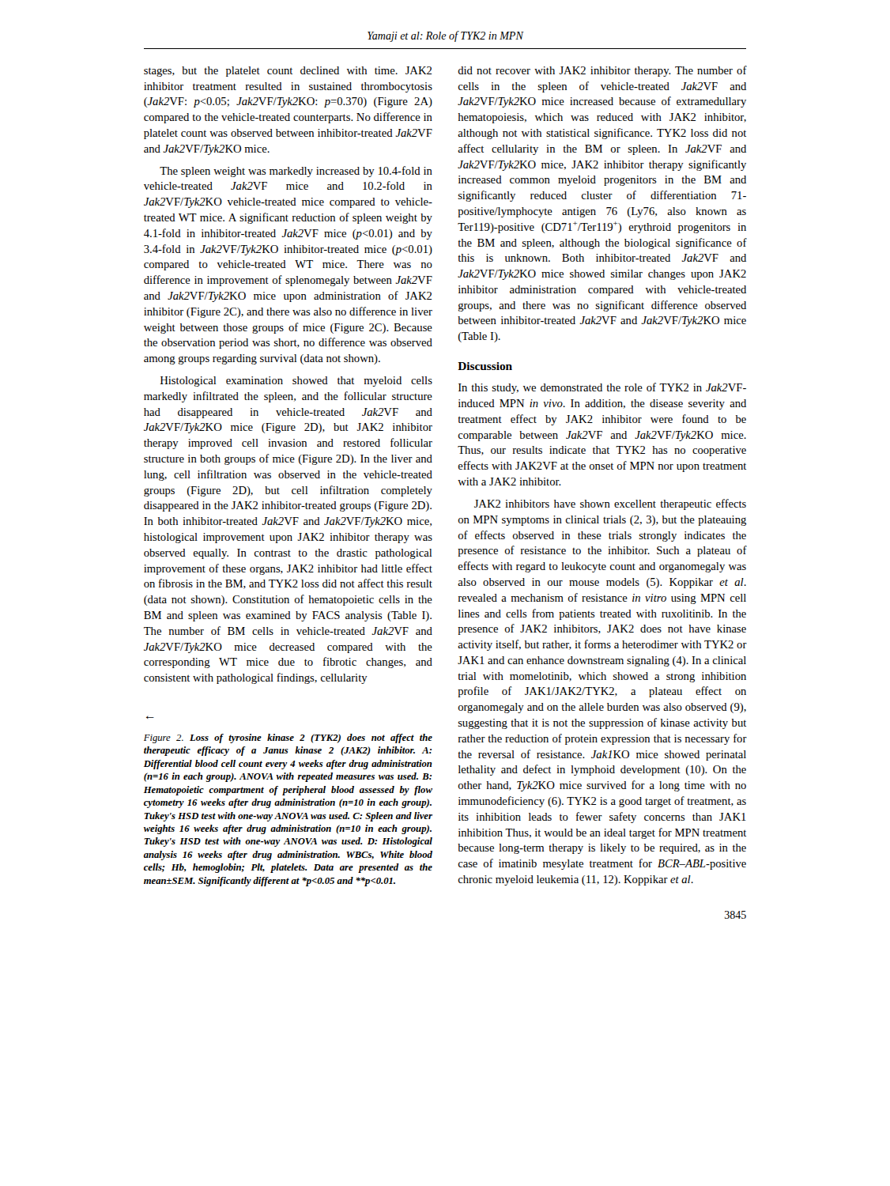Yamaji et al: Role of TYK2 in MPN
stages, but the platelet count declined with time. JAK2 inhibitor treatment resulted in sustained thrombocytosis (Jak2 VF: p<0.05; Jak2 VF/Tyk2 KO: p=0.370) (Figure 2A) compared to the vehicle-treated counterparts. No difference in platelet count was observed between inhibitor-treated Jak2 VF and Jak2 VF/Tyk2 KO mice.
The spleen weight was markedly increased by 10.4-fold in vehicle-treated Jak2 VF mice and 10.2-fold in Jak2 VF/Tyk2 KO vehicle-treated mice compared to vehicle-treated WT mice. A significant reduction of spleen weight by 4.1-fold in inhibitor-treated Jak2 VF mice (p<0.01) and by 3.4-fold in Jak2 VF/Tyk2 KO inhibitor-treated mice (p<0.01) compared to vehicle-treated WT mice. There was no difference in improvement of splenomegaly between Jak2 VF and Jak2 VF/Tyk2 KO mice upon administration of JAK2 inhibitor (Figure 2C), and there was also no difference in liver weight between those groups of mice (Figure 2C). Because the observation period was short, no difference was observed among groups regarding survival (data not shown).
Histological examination showed that myeloid cells markedly infiltrated the spleen, and the follicular structure had disappeared in vehicle-treated Jak2 VF and Jak2 VF/Tyk2 KO mice (Figure 2D), but JAK2 inhibitor therapy improved cell invasion and restored follicular structure in both groups of mice (Figure 2D). In the liver and lung, cell infiltration was observed in the vehicle-treated groups (Figure 2D), but cell infiltration completely disappeared in the JAK2 inhibitor-treated groups (Figure 2D). In both inhibitor-treated Jak2 VF and Jak2 VF/Tyk2 KO mice, histological improvement upon JAK2 inhibitor therapy was observed equally. In contrast to the drastic pathological improvement of these organs, JAK2 inhibitor had little effect on fibrosis in the BM, and TYK2 loss did not affect this result (data not shown). Constitution of hematopoietic cells in the BM and spleen was examined by FACS analysis (Table I). The number of BM cells in vehicle-treated Jak2 VF and Jak2 VF/Tyk2 KO mice decreased compared with the corresponding WT mice due to fibrotic changes, and consistent with pathological findings, cellularity
←
Figure 2. Loss of tyrosine kinase 2 (TYK2) does not affect the therapeutic efficacy of a Janus kinase 2 (JAK2) inhibitor. A: Differential blood cell count every 4 weeks after drug administration (n=16 in each group). ANOVA with repeated measures was used. B: Hematopoietic compartment of peripheral blood assessed by flow cytometry 16 weeks after drug administration (n=10 in each group). Tukey's HSD test with one-way ANOVA was used. C: Spleen and liver weights 16 weeks after drug administration (n=10 in each group). Tukey's HSD test with one-way ANOVA was used. D: Histological analysis 16 weeks after drug administration. WBCs, White blood cells; Hb, hemoglobin; Plt, platelets. Data are presented as the mean±SEM. Significantly different at *p<0.05 and **p<0.01.
did not recover with JAK2 inhibitor therapy. The number of cells in the spleen of vehicle-treated Jak2 VF and Jak2 VF/Tyk2 KO mice increased because of extramedullary hematopoiesis, which was reduced with JAK2 inhibitor, although not with statistical significance. TYK2 loss did not affect cellularity in the BM or spleen. In Jak2 VF and Jak2 VF/Tyk2 KO mice, JAK2 inhibitor therapy significantly increased common myeloid progenitors in the BM and significantly reduced cluster of differentiation 71-positive/lymphocyte antigen 76 (Ly76, also known as Ter119)-positive (CD71+/Ter119+) erythroid progenitors in the BM and spleen, although the biological significance of this is unknown. Both inhibitor-treated Jak2 VF and Jak2 VF/Tyk2 KO mice showed similar changes upon JAK2 inhibitor administration compared with vehicle-treated groups, and there was no significant difference observed between inhibitor-treated Jak2 VF and Jak2 VF/Tyk2 KO mice (Table I).
Discussion
In this study, we demonstrated the role of TYK2 in Jak2 VF-induced MPN in vivo. In addition, the disease severity and treatment effect by JAK2 inhibitor were found to be comparable between Jak2 VF and Jak2 VF/Tyk2 KO mice. Thus, our results indicate that TYK2 has no cooperative effects with JAK2VF at the onset of MPN nor upon treatment with a JAK2 inhibitor.
JAK2 inhibitors have shown excellent therapeutic effects on MPN symptoms in clinical trials (2, 3), but the plateauing of effects observed in these trials strongly indicates the presence of resistance to the inhibitor. Such a plateau of effects with regard to leukocyte count and organomegaly was also observed in our mouse models (5). Koppikar et al. revealed a mechanism of resistance in vitro using MPN cell lines and cells from patients treated with ruxolitinib. In the presence of JAK2 inhibitors, JAK2 does not have kinase activity itself, but rather, it forms a heterodimer with TYK2 or JAK1 and can enhance downstream signaling (4). In a clinical trial with momelotinib, which showed a strong inhibition profile of JAK1/JAK2/TYK2, a plateau effect on organomegaly and on the allele burden was also observed (9), suggesting that it is not the suppression of kinase activity but rather the reduction of protein expression that is necessary for the reversal of resistance. Jak1 KO mice showed perinatal lethality and defect in lymphoid development (10). On the other hand, Tyk2 KO mice survived for a long time with no immunodeficiency (6). TYK2 is a good target of treatment, as its inhibition leads to fewer safety concerns than JAK1 inhibition Thus, it would be an ideal target for MPN treatment because long-term therapy is likely to be required, as in the case of imatinib mesylate treatment for BCR–ABL-positive chronic myeloid leukemia (11, 12). Koppikar et al.
3845